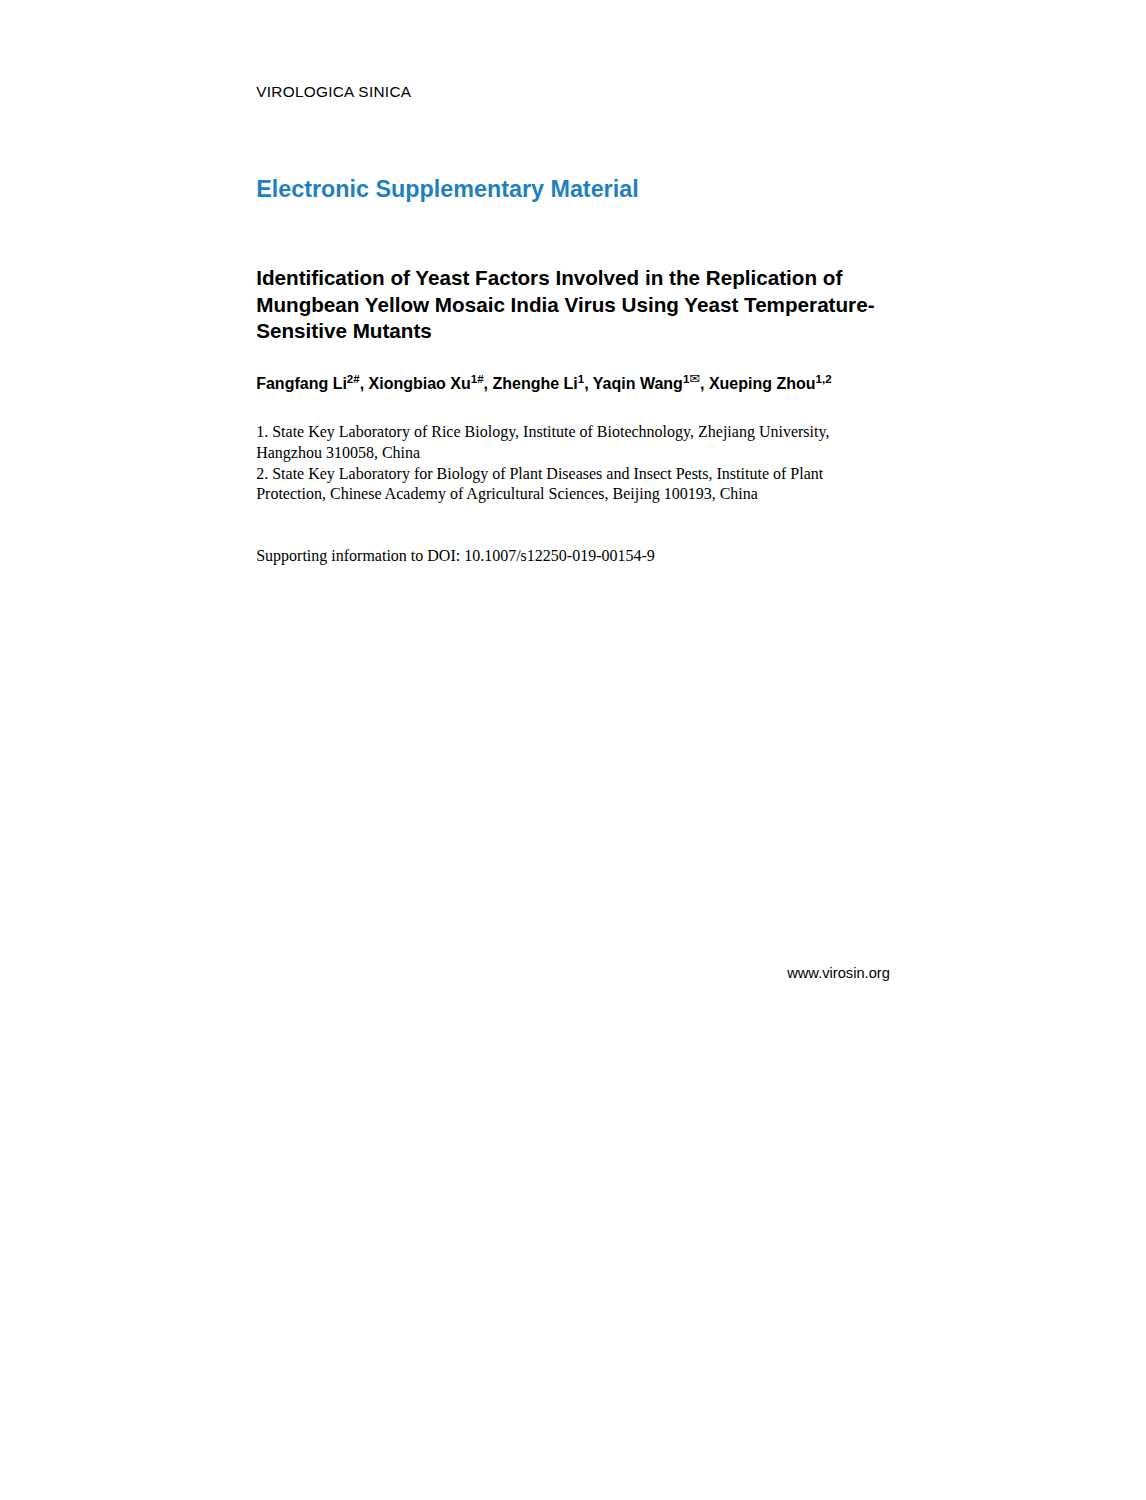VIROLOGICA SINICA
Electronic Supplementary Material
Identification of Yeast Factors Involved in the Replication of Mungbean Yellow Mosaic India Virus Using Yeast Temperature-Sensitive Mutants
Fangfang Li2#, Xiongbiao Xu1#, Zhenghe Li1, Yaqin Wang1✉, Xueping Zhou1,2
1. State Key Laboratory of Rice Biology, Institute of Biotechnology, Zhejiang University, Hangzhou 310058, China
2. State Key Laboratory for Biology of Plant Diseases and Insect Pests, Institute of Plant Protection, Chinese Academy of Agricultural Sciences, Beijing 100193, China
Supporting information to DOI: 10.1007/s12250-019-00154-9
www.virosin.org